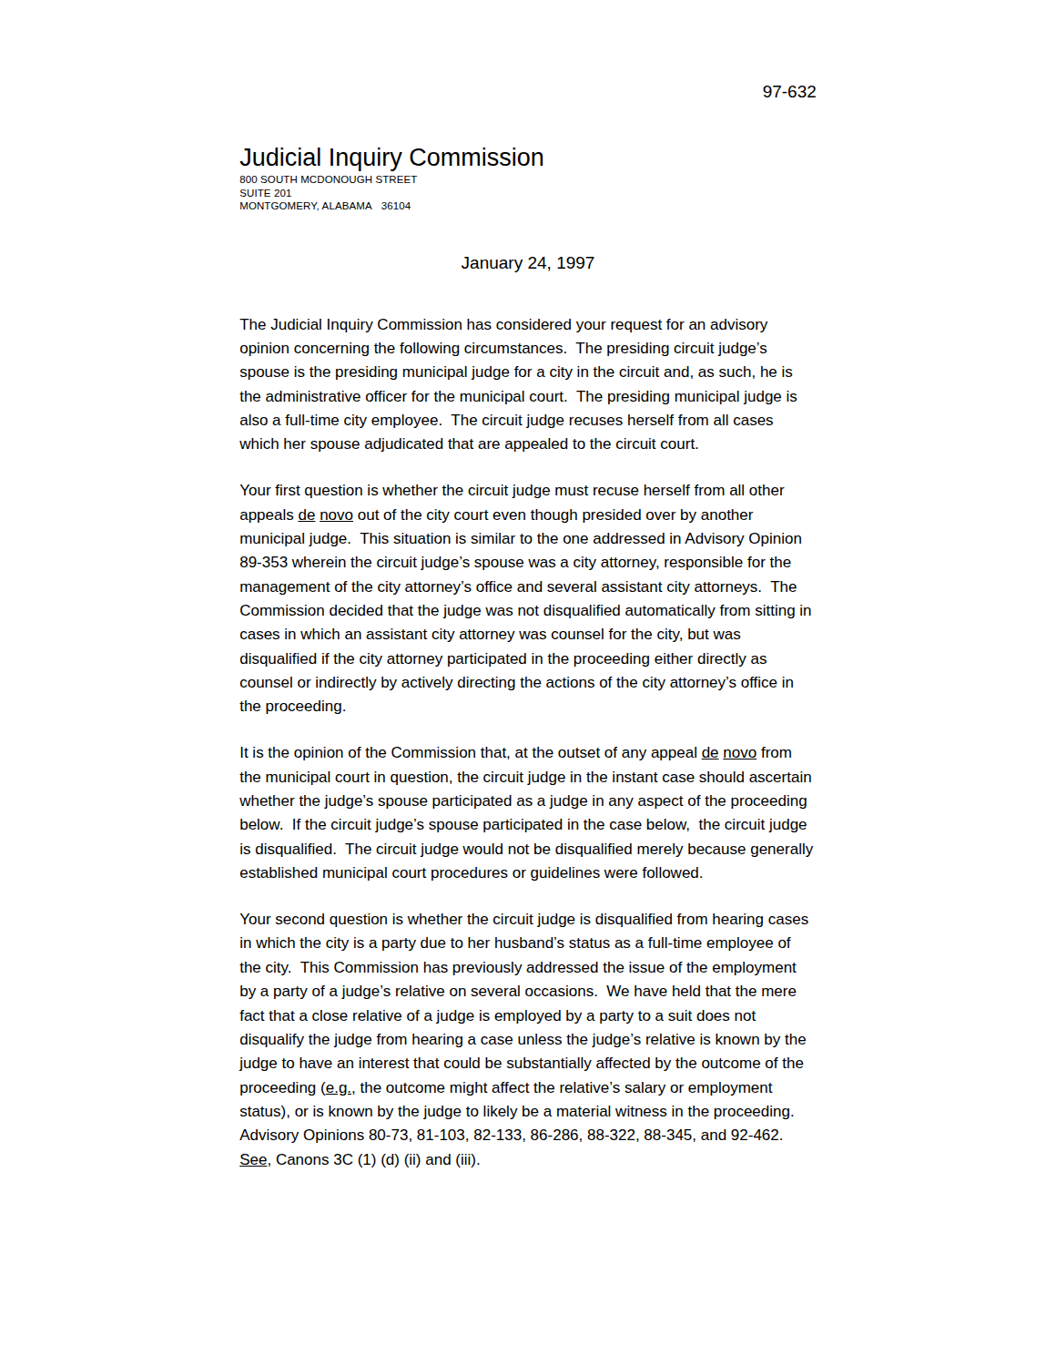97-632
Judicial Inquiry Commission
800 SOUTH MCDONOUGH STREET
SUITE 201
MONTGOMERY, ALABAMA 36104
January 24, 1997
The Judicial Inquiry Commission has considered your request for an advisory opinion concerning the following circumstances. The presiding circuit judge’s spouse is the presiding municipal judge for a city in the circuit and, as such, he is the administrative officer for the municipal court. The presiding municipal judge is also a full-time city employee. The circuit judge recuses herself from all cases which her spouse adjudicated that are appealed to the circuit court.
Your first question is whether the circuit judge must recuse herself from all other appeals de novo out of the city court even though presided over by another municipal judge. This situation is similar to the one addressed in Advisory Opinion 89-353 wherein the circuit judge’s spouse was a city attorney, responsible for the management of the city attorney’s office and several assistant city attorneys. The Commission decided that the judge was not disqualified automatically from sitting in cases in which an assistant city attorney was counsel for the city, but was disqualified if the city attorney participated in the proceeding either directly as counsel or indirectly by actively directing the actions of the city attorney’s office in the proceeding.
It is the opinion of the Commission that, at the outset of any appeal de novo from the municipal court in question, the circuit judge in the instant case should ascertain whether the judge’s spouse participated as a judge in any aspect of the proceeding below. If the circuit judge’s spouse participated in the case below, the circuit judge is disqualified. The circuit judge would not be disqualified merely because generally established municipal court procedures or guidelines were followed.
Your second question is whether the circuit judge is disqualified from hearing cases in which the city is a party due to her husband’s status as a full-time employee of the city. This Commission has previously addressed the issue of the employment by a party of a judge’s relative on several occasions. We have held that the mere fact that a close relative of a judge is employed by a party to a suit does not disqualify the judge from hearing a case unless the judge’s relative is known by the judge to have an interest that could be substantially affected by the outcome of the proceeding (e.g., the outcome might affect the relative’s salary or employment status), or is known by the judge to likely be a material witness in the proceeding. Advisory Opinions 80-73, 81-103, 82-133, 86-286, 88-322, 88-345, and 92-462. See, Canons 3C (1) (d) (ii) and (iii).